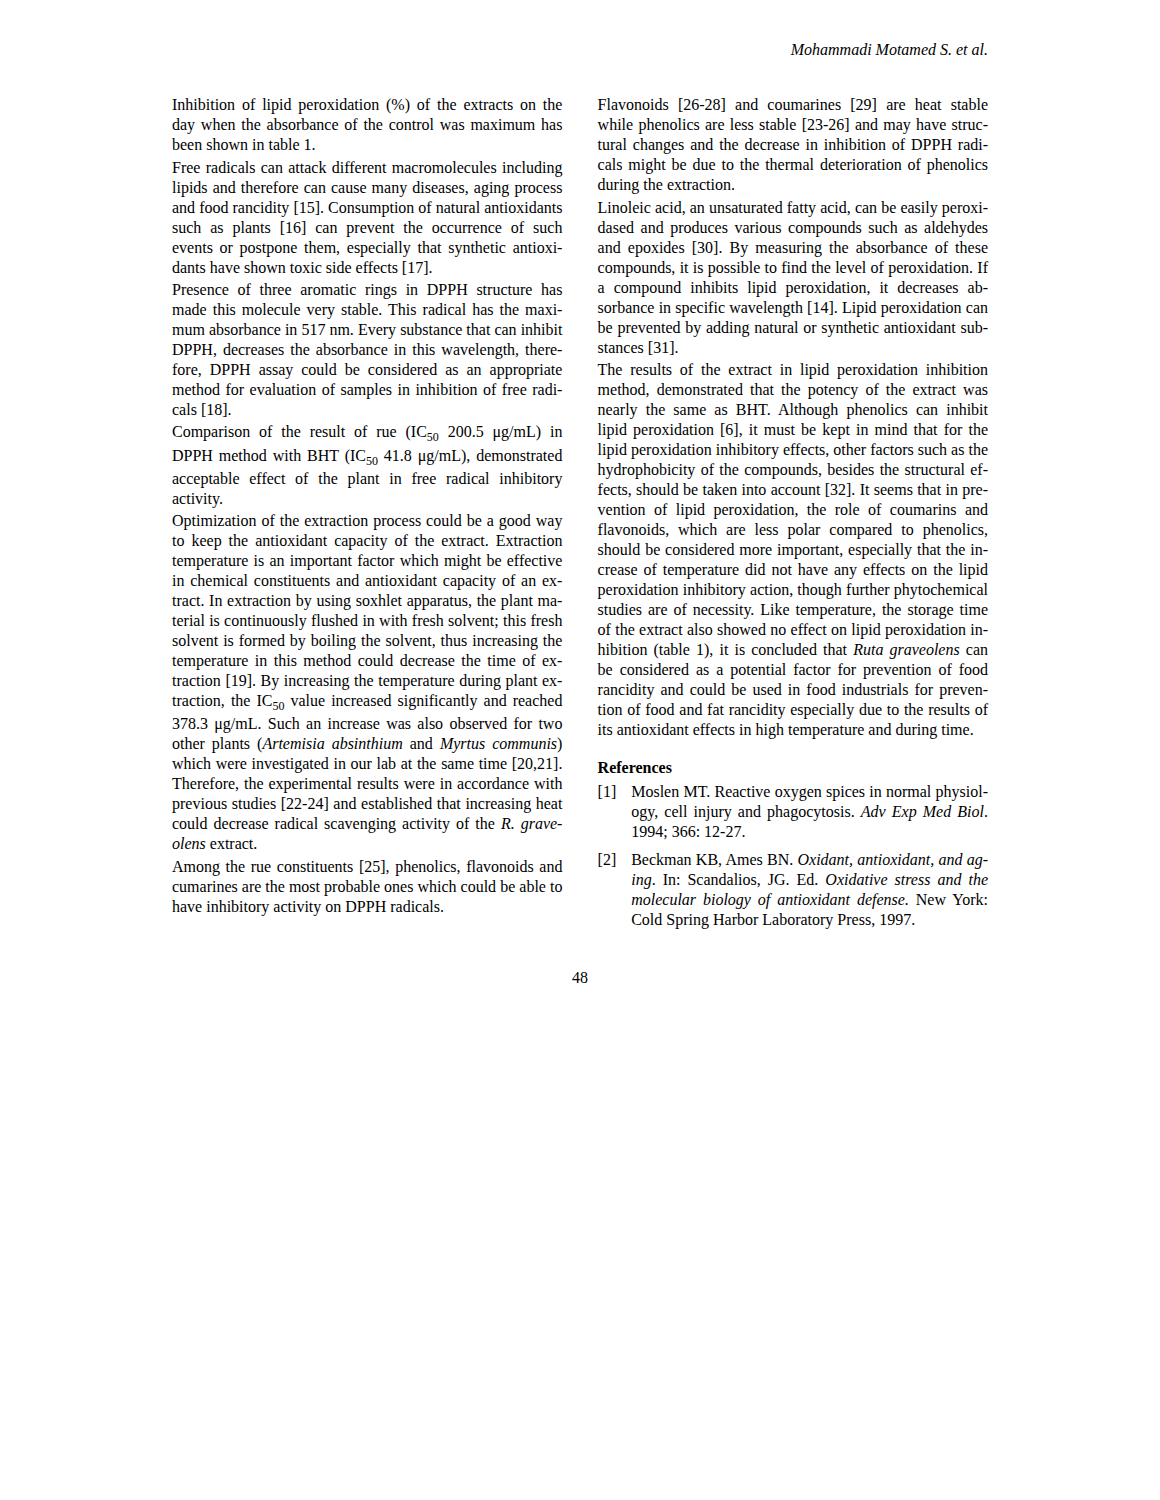Mohammadi Motamed S. et al.
Inhibition of lipid peroxidation (%) of the extracts on the day when the absorbance of the control was maximum has been shown in table 1.
Free radicals can attack different macromolecules including lipids and therefore can cause many diseases, aging process and food rancidity [15]. Consumption of natural antioxidants such as plants [16] can prevent the occurrence of such events or postpone them, especially that synthetic antioxidants have shown toxic side effects [17].
Presence of three aromatic rings in DPPH structure has made this molecule very stable. This radical has the maximum absorbance in 517 nm. Every substance that can inhibit DPPH, decreases the absorbance in this wavelength, therefore, DPPH assay could be considered as an appropriate method for evaluation of samples in inhibition of free radicals [18].
Comparison of the result of rue (IC50 200.5 μg/mL) in DPPH method with BHT (IC50 41.8 μg/mL), demonstrated acceptable effect of the plant in free radical inhibitory activity.
Optimization of the extraction process could be a good way to keep the antioxidant capacity of the extract. Extraction temperature is an important factor which might be effective in chemical constituents and antioxidant capacity of an extract. In extraction by using soxhlet apparatus, the plant material is continuously flushed in with fresh solvent; this fresh solvent is formed by boiling the solvent, thus increasing the temperature in this method could decrease the time of extraction [19]. By increasing the temperature during plant extraction, the IC50 value increased significantly and reached 378.3 μg/mL. Such an increase was also observed for two other plants (Artemisia absinthium and Myrtus communis) which were investigated in our lab at the same time [20,21]. Therefore, the experimental results were in accordance with previous studies [22-24] and established that increasing heat could decrease radical scavenging activity of the R. graveolens extract.
Among the rue constituents [25], phenolics, flavonoids and cumarines are the most probable ones which could be able to have inhibitory activity on DPPH radicals.
Flavonoids [26-28] and coumarines [29] are heat stable while phenolics are less stable [23-26] and may have structural changes and the decrease in inhibition of DPPH radicals might be due to the thermal deterioration of phenolics during the extraction.
Linoleic acid, an unsaturated fatty acid, can be easily peroxidased and produces various compounds such as aldehydes and epoxides [30]. By measuring the absorbance of these compounds, it is possible to find the level of peroxidation. If a compound inhibits lipid peroxidation, it decreases absorbance in specific wavelength [14]. Lipid peroxidation can be prevented by adding natural or synthetic antioxidant substances [31].
The results of the extract in lipid peroxidation inhibition method, demonstrated that the potency of the extract was nearly the same as BHT. Although phenolics can inhibit lipid peroxidation [6], it must be kept in mind that for the lipid peroxidation inhibitory effects, other factors such as the hydrophobicity of the compounds, besides the structural effects, should be taken into account [32]. It seems that in prevention of lipid peroxidation, the role of coumarins and flavonoids, which are less polar compared to phenolics, should be considered more important, especially that the increase of temperature did not have any effects on the lipid peroxidation inhibitory action, though further phytochemical studies are of necessity. Like temperature, the storage time of the extract also showed no effect on lipid peroxidation inhibition (table 1), it is concluded that Ruta graveolens can be considered as a potential factor for prevention of food rancidity and could be used in food industrials for prevention of food and fat rancidity especially due to the results of its antioxidant effects in high temperature and during time.
References
[1] Moslen MT. Reactive oxygen spices in normal physiology, cell injury and phagocytosis. Adv Exp Med Biol. 1994; 366: 12-27.
[2] Beckman KB, Ames BN. Oxidant, antioxidant, and aging. In: Scandalios, JG. Ed. Oxidative stress and the molecular biology of antioxidant defense. New York: Cold Spring Harbor Laboratory Press, 1997.
48